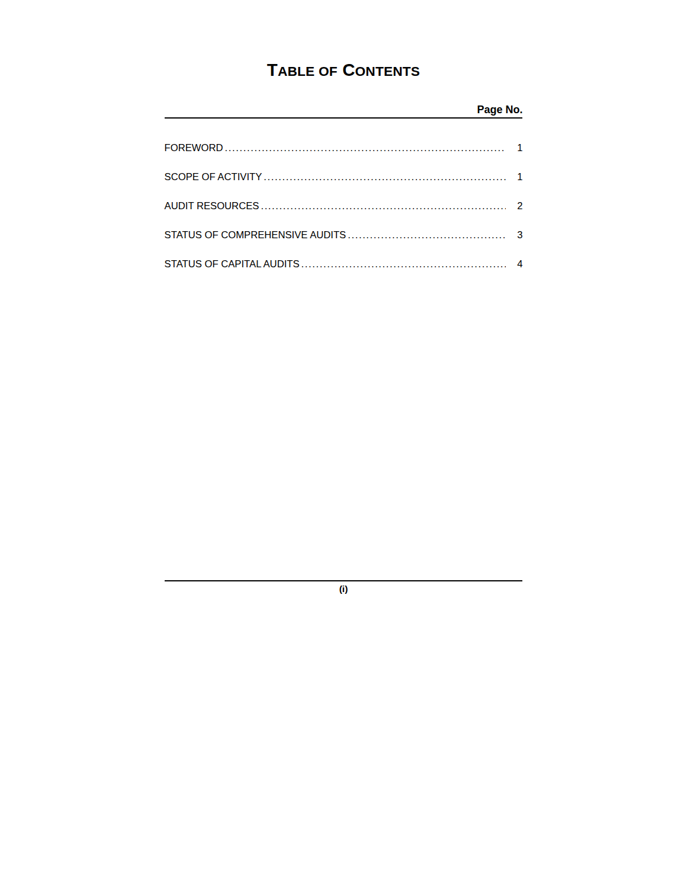TABLE OF CONTENTS
Page No.
FOREWORD ........................................................................................................... 1
SCOPE OF ACTIVITY ................................................................................................. 1
AUDIT RESOURCES .................................................................................................. 2
STATUS OF COMPREHENSIVE AUDITS .......................................................................... 3
STATUS OF CAPITAL AUDITS ..................................................................................... 4
(i)